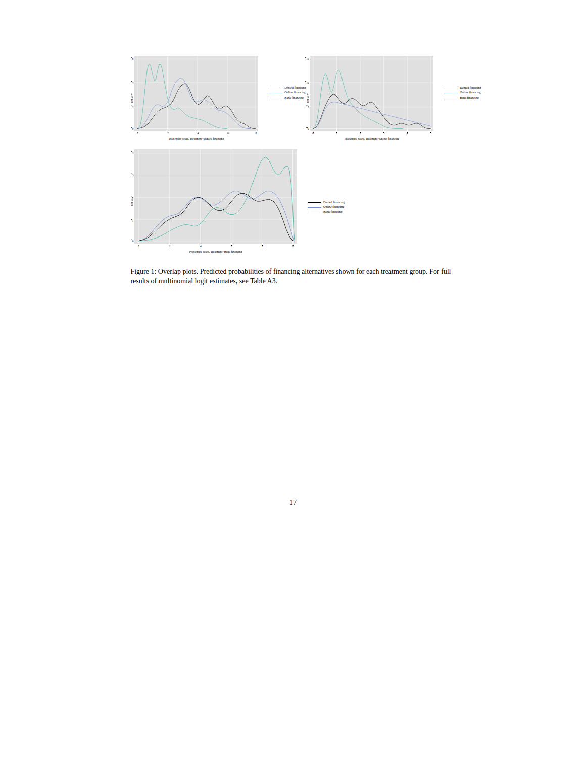density
6 4 2 0
0 .2 .4 .6 .8
Propensity score, Treatment=Denied financing
Denied financing
Online financing
Bank financing
density
15 10 5 0
0 .1 .2 .3 .4 .5
Propensity score, Treatment=Online financing
Denied financing
Online financing
Bank financing
density
4 3 2 1 0
0 .2 .4 .6 .8 1
Propensity score, Treatment=Bank financing
Denied financing
Online financing
Bank financing
Figure 1: Overlap plots. Predicted probabilities of financing alternatives shown for each treatment group. For full results of multinomial logit estimates, see Table A3.
17